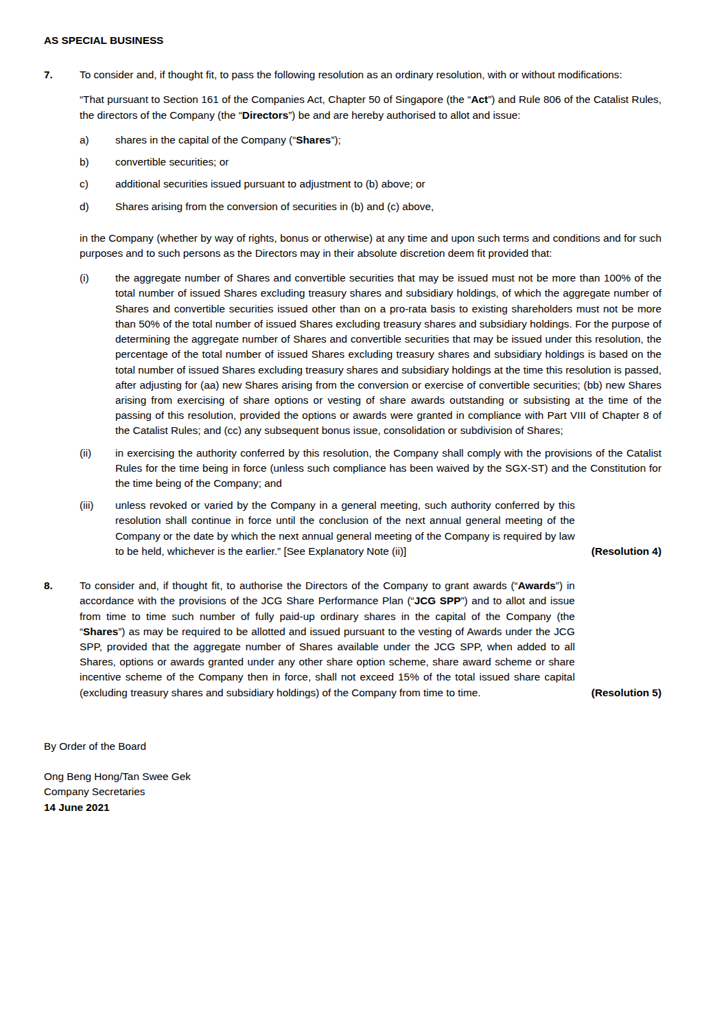AS SPECIAL BUSINESS
7.
To consider and, if thought fit, to pass the following resolution as an ordinary resolution, with or without modifications:
“That pursuant to Section 161 of the Companies Act, Chapter 50 of Singapore (the “Act”) and Rule 806 of the Catalist Rules, the directors of the Company (the “Directors”) be and are hereby authorised to allot and issue:
a)
shares in the capital of the Company (“Shares”);
b)
convertible securities; or
c)
additional securities issued pursuant to adjustment to (b) above; or
d)
Shares arising from the conversion of securities in (b) and (c) above,
in the Company (whether by way of rights, bonus or otherwise) at any time and upon such terms and conditions and for such purposes and to such persons as the Directors may in their absolute discretion deem fit provided that:
(i)
the aggregate number of Shares and convertible securities that may be issued must not be more than 100% of the total number of issued Shares excluding treasury shares and subsidiary holdings, of which the aggregate number of Shares and convertible securities issued other than on a pro-rata basis to existing shareholders must not be more than 50% of the total number of issued Shares excluding treasury shares and subsidiary holdings. For the purpose of determining the aggregate number of Shares and convertible securities that may be issued under this resolution, the percentage of the total number of issued Shares excluding treasury shares and subsidiary holdings is based on the total number of issued Shares excluding treasury shares and subsidiary holdings at the time this resolution is passed, after adjusting for (aa) new Shares arising from the conversion or exercise of convertible securities; (bb) new Shares arising from exercising of share options or vesting of share awards outstanding or subsisting at the time of the passing of this resolution, provided the options or awards were granted in compliance with Part VIII of Chapter 8 of the Catalist Rules; and (cc) any subsequent bonus issue, consolidation or subdivision of Shares;
(ii)
in exercising the authority conferred by this resolution, the Company shall comply with the provisions of the Catalist Rules for the time being in force (unless such compliance has been waived by the SGX-ST) and the Constitution for the time being of the Company; and
(iii)
unless revoked or varied by the Company in a general meeting, such authority conferred by this resolution shall continue in force until the conclusion of the next annual general meeting of the Company or the date by which the next annual general meeting of the Company is required by law to be held, whichever is the earlier.” [See Explanatory Note (ii)]
(Resolution 4)
8.
To consider and, if thought fit, to authorise the Directors of the Company to grant awards (“Awards”) in accordance with the provisions of the JCG Share Performance Plan (“JCG SPP”) and to allot and issue from time to time such number of fully paid-up ordinary shares in the capital of the Company (the “Shares”) as may be required to be allotted and issued pursuant to the vesting of Awards under the JCG SPP, provided that the aggregate number of Shares available under the JCG SPP, when added to all Shares, options or awards granted under any other share option scheme, share award scheme or share incentive scheme of the Company then in force, shall not exceed 15% of the total issued share capital (excluding treasury shares and subsidiary holdings) of the Company from time to time.
(Resolution 5)
By Order of the Board
Ong Beng Hong/Tan Swee Gek
Company Secretaries
14 June 2021